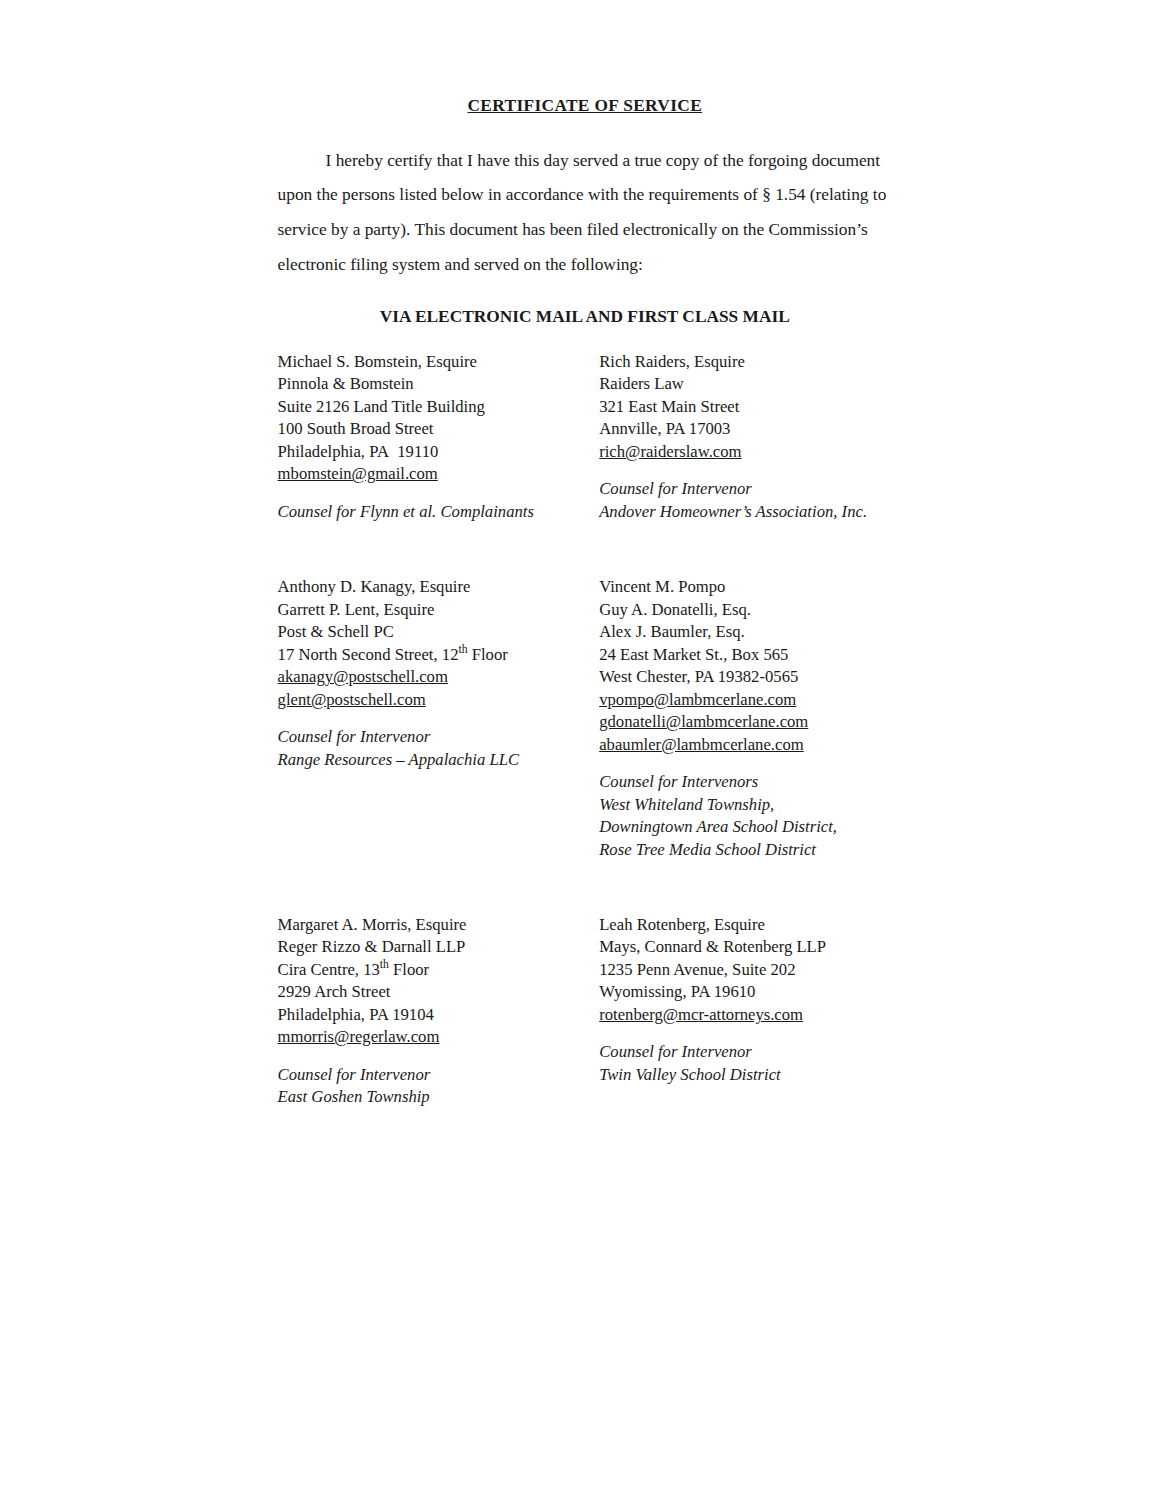CERTIFICATE OF SERVICE
I hereby certify that I have this day served a true copy of the forgoing document upon the persons listed below in accordance with the requirements of § 1.54 (relating to service by a party). This document has been filed electronically on the Commission’s electronic filing system and served on the following:
VIA ELECTRONIC MAIL AND FIRST CLASS MAIL
| Michael S. Bomstein, Esquire Pinnola & Bomstein Suite 2126 Land Title Building 100 South Broad Street Philadelphia, PA 19110 mbomstein@gmail.com Counsel for Flynn et al. Complainants | Rich Raiders, Esquire Raiders Law 321 East Main Street Annville, PA 17003 rich@raiderslaw.com Counsel for Intervenor Andover Homeowner’s Association, Inc. |
| Anthony D. Kanagy, Esquire Garrett P. Lent, Esquire Post & Schell PC 17 North Second Street, 12 th Floor akanagy@postschell.com glent@postschell.com Counsel for Intervenor Range Resources – Appalachia LLC | Vincent M. Pompo Guy A. Donatelli, Esq. Alex J. Baumler, Esq. 24 East Market St., Box 565 West Chester, PA 19382-0565 vpompo@lambmcerlane.com gdonatelli@lambmcerlane.com abaumler@lambmcerlane.com Counsel for Intervenors West Whiteland Township, Downingtown Area School District, Rose Tree Media School District |
| Margaret A. Morris, Esquire Reger Rizzo & Darnall LLP Cira Centre, 13 th Floor 2929 Arch Street Philadelphia, PA 19104 mmorris@regerlaw.com Counsel for Intervenor East Goshen Township | Leah Rotenberg, Esquire Mays, Connard & Rotenberg LLP 1235 Penn Avenue, Suite 202 Wyomissing, PA 19610 rotenberg@mcr-attorneys.com Counsel for Intervenor Twin Valley School District |